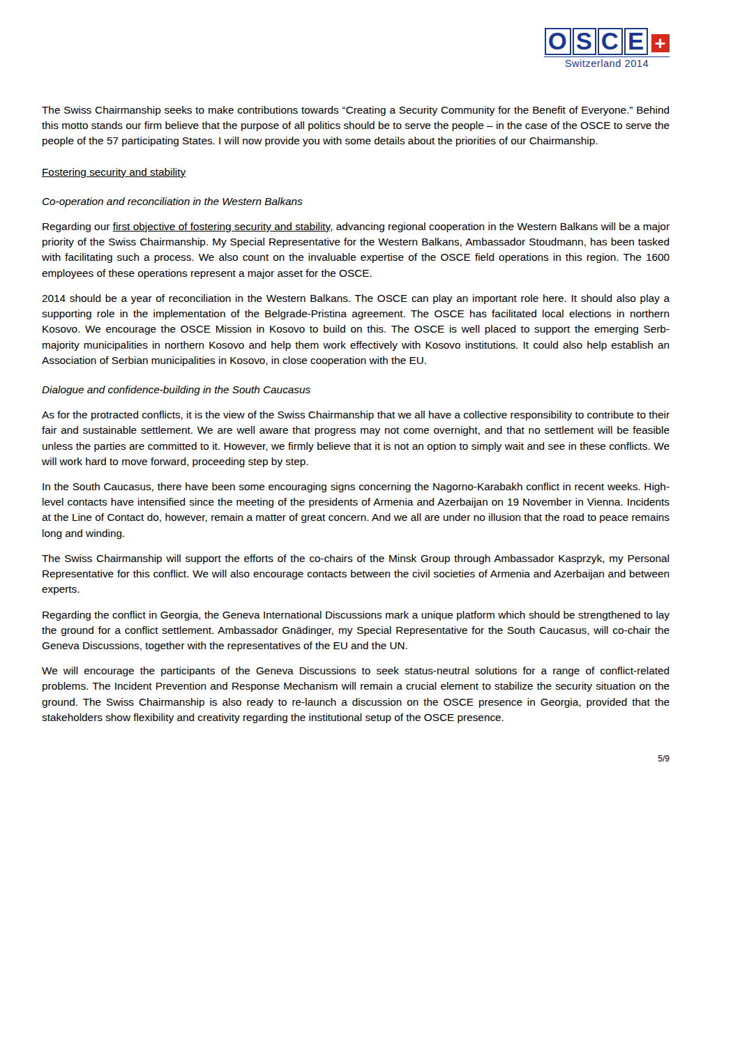OSCE+
Switzerland 2014
The Swiss Chairmanship seeks to make contributions towards “Creating a Security Community for the Benefit of Everyone.” Behind this motto stands our firm believe that the purpose of all politics should be to serve the people – in the case of the OSCE to serve the people of the 57 participating States. I will now provide you with some details about the priorities of our Chairmanship.
Fostering security and stability
Co-operation and reconciliation in the Western Balkans
Regarding our first objective of fostering security and stability, advancing regional cooperation in the Western Balkans will be a major priority of the Swiss Chairmanship. My Special Representative for the Western Balkans, Ambassador Stoudmann, has been tasked with facilitating such a process. We also count on the invaluable expertise of the OSCE field operations in this region. The 1600 employees of these operations represent a major asset for the OSCE.
2014 should be a year of reconciliation in the Western Balkans. The OSCE can play an important role here. It should also play a supporting role in the implementation of the Belgrade-Pristina agreement. The OSCE has facilitated local elections in northern Kosovo. We encourage the OSCE Mission in Kosovo to build on this. The OSCE is well placed to support the emerging Serb-majority municipalities in northern Kosovo and help them work effectively with Kosovo institutions. It could also help establish an Association of Serbian municipalities in Kosovo, in close cooperation with the EU.
Dialogue and confidence-building in the South Caucasus
As for the protracted conflicts, it is the view of the Swiss Chairmanship that we all have a collective responsibility to contribute to their fair and sustainable settlement. We are well aware that progress may not come overnight, and that no settlement will be feasible unless the parties are committed to it. However, we firmly believe that it is not an option to simply wait and see in these conflicts. We will work hard to move forward, proceeding step by step.
In the South Caucasus, there have been some encouraging signs concerning the Nagorno-Karabakh conflict in recent weeks. High-level contacts have intensified since the meeting of the presidents of Armenia and Azerbaijan on 19 November in Vienna. Incidents at the Line of Contact do, however, remain a matter of great concern. And we all are under no illusion that the road to peace remains long and winding.
The Swiss Chairmanship will support the efforts of the co-chairs of the Minsk Group through Ambassador Kasprzyk, my Personal Representative for this conflict. We will also encourage contacts between the civil societies of Armenia and Azerbaijan and between experts.
Regarding the conflict in Georgia, the Geneva International Discussions mark a unique platform which should be strengthened to lay the ground for a conflict settlement. Ambassador Gnädinger, my Special Representative for the South Caucasus, will co-chair the Geneva Discussions, together with the representatives of the EU and the UN.
We will encourage the participants of the Geneva Discussions to seek status-neutral solutions for a range of conflict-related problems. The Incident Prevention and Response Mechanism will remain a crucial element to stabilize the security situation on the ground. The Swiss Chairmanship is also ready to re-launch a discussion on the OSCE presence in Georgia, provided that the stakeholders show flexibility and creativity regarding the institutional setup of the OSCE presence.
5/9